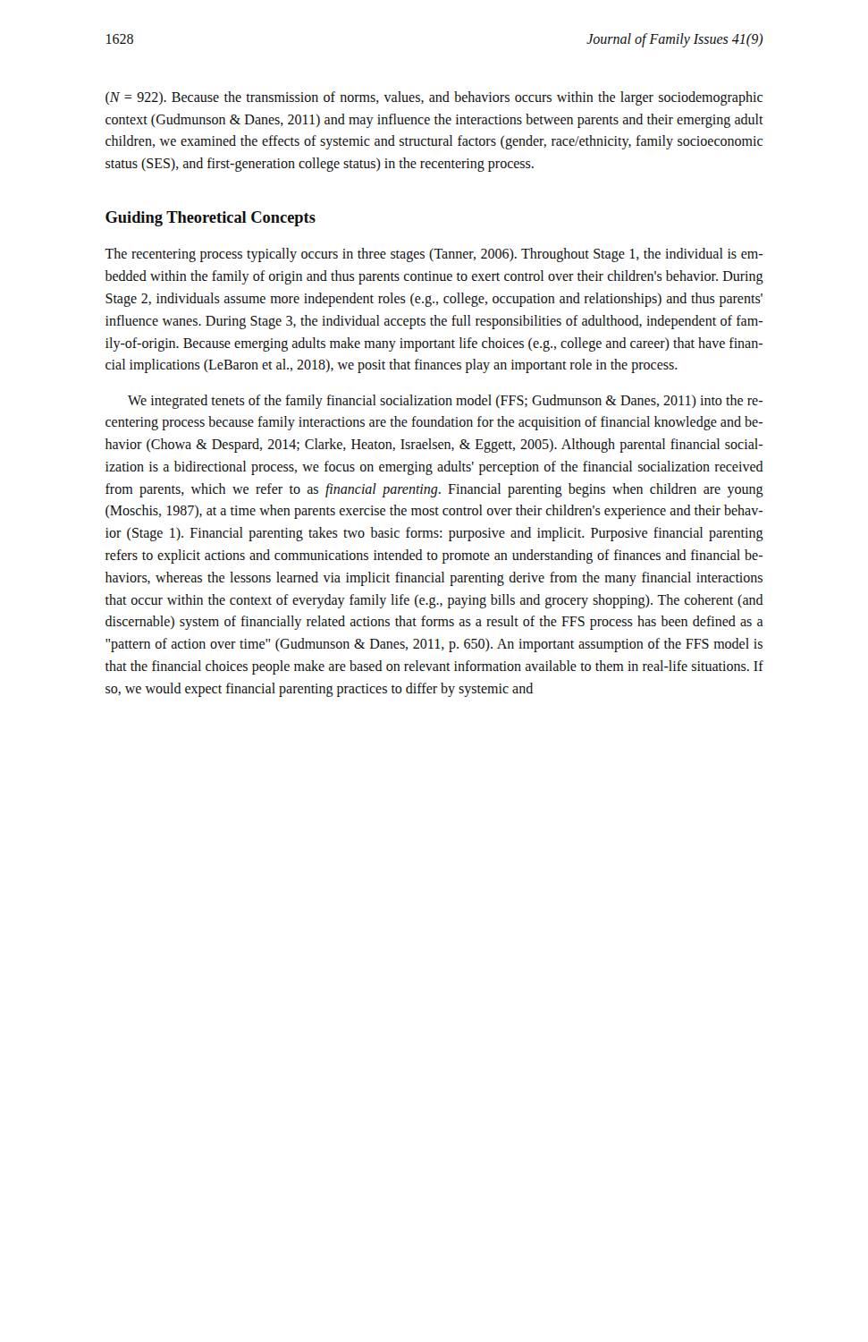1628 Journal of Family Issues 41(9)
(N = 922). Because the transmission of norms, values, and behaviors occurs within the larger sociodemographic context (Gudmunson & Danes, 2011) and may influence the interactions between parents and their emerging adult children, we examined the effects of systemic and structural factors (gender, race/ethnicity, family socioeconomic status (SES), and first-generation college status) in the recentering process.
Guiding Theoretical Concepts
The recentering process typically occurs in three stages (Tanner, 2006). Throughout Stage 1, the individual is embedded within the family of origin and thus parents continue to exert control over their children's behavior. During Stage 2, individuals assume more independent roles (e.g., college, occupation and relationships) and thus parents' influence wanes. During Stage 3, the individual accepts the full responsibilities of adulthood, independent of family-of-origin. Because emerging adults make many important life choices (e.g., college and career) that have financial implications (LeBaron et al., 2018), we posit that finances play an important role in the process.
We integrated tenets of the family financial socialization model (FFS; Gudmunson & Danes, 2011) into the recentering process because family interactions are the foundation for the acquisition of financial knowledge and behavior (Chowa & Despard, 2014; Clarke, Heaton, Israelsen, & Eggett, 2005). Although parental financial socialization is a bidirectional process, we focus on emerging adults' perception of the financial socialization received from parents, which we refer to as financial parenting. Financial parenting begins when children are young (Moschis, 1987), at a time when parents exercise the most control over their children's experience and their behavior (Stage 1). Financial parenting takes two basic forms: purposive and implicit. Purposive financial parenting refers to explicit actions and communications intended to promote an understanding of finances and financial behaviors, whereas the lessons learned via implicit financial parenting derive from the many financial interactions that occur within the context of everyday family life (e.g., paying bills and grocery shopping). The coherent (and discernable) system of financially related actions that forms as a result of the FFS process has been defined as a "pattern of action over time" (Gudmunson & Danes, 2011, p. 650). An important assumption of the FFS model is that the financial choices people make are based on relevant information available to them in real-life situations. If so, we would expect financial parenting practices to differ by systemic and